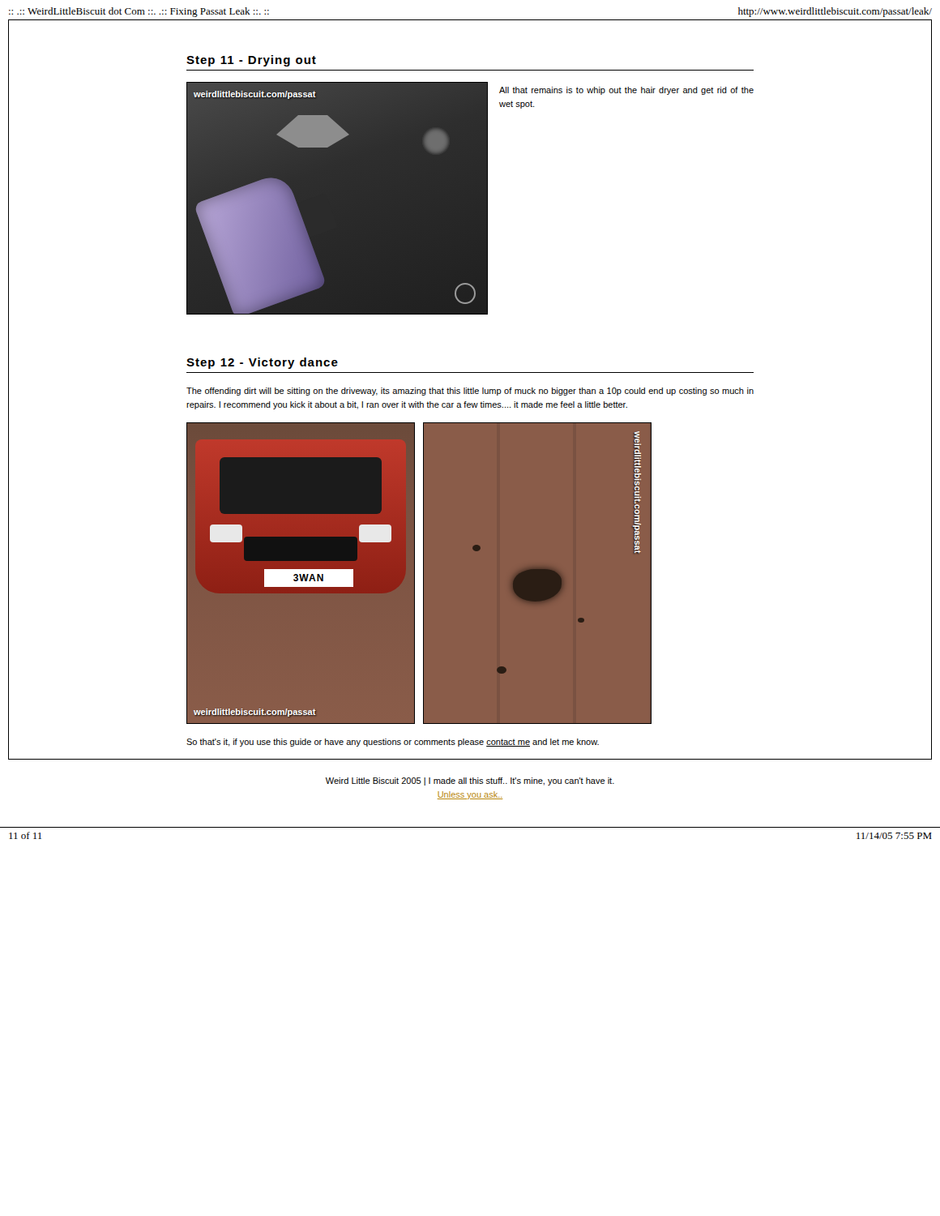:: .:: WeirdLittleBiscuit dot Com ::. .:: Fixing Passat Leak ::. :: http://www.weirdlittlebiscuit.com/passat/leak/
Step 11 - Drying out
weirdlittlebiscuit.com/passat
All that remains is to whip out the hair dryer and get rid of the wet spot.
Step 12 - Victory dance
The offending dirt will be sitting on the driveway, its amazing that this little lump of muck no bigger than a 10p could end up costing so much in repairs. I recommend you kick it about a bit, I ran over it with the car a few times.... it made me feel a little better.
3WAN
weirdlittlebiscuit.com/passat
weirdlittlebiscuit.com/passat
So that's it, if you use this guide or have any questions or comments please contact me and let me know.
Weird Little Biscuit 2005 | I made all this stuff.. It's mine, you can't have it.
Unless you ask..
11 of 11 11/14/05 7:55 PM